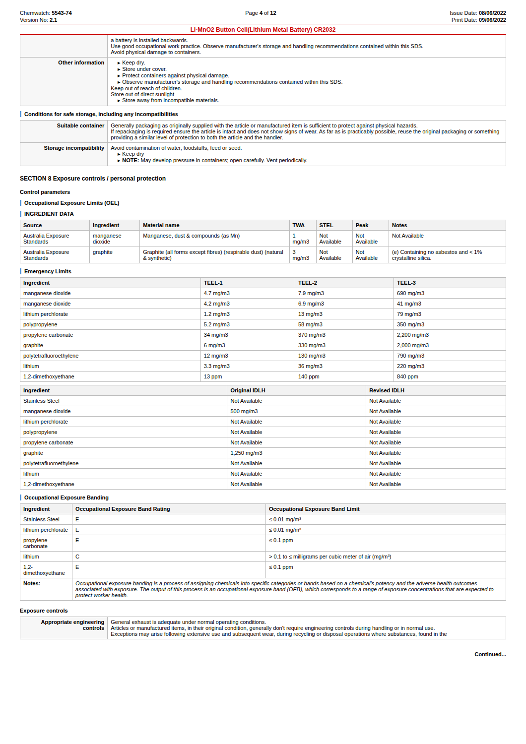Chemwatch: 5543-74
Page 4 of 12
Issue Date: 08/06/2022
Version No: 2.1
Print Date: 09/06/2022
Li-MnO2 Button Cell(Lithium Metal Battery) CR2032
| | a battery is installed backwards. Use good occupational work practice. Observe manufacturer's storage and handling recommendations contained within this SDS. Avoid physical damage to containers. |
| Other information | Keep dry. Store under cover. Protect containers against physical damage. Observe manufacturer's storage and handling recommendations contained within this SDS. Keep out of reach of children. Store out of direct sunlight Store away from incompatible materials. |
Conditions for safe storage, including any incompatibilities
| Suitable container | Generally packaging as originally supplied with the article or manufactured item is sufficient to protect against physical hazards. If repackaging is required ensure the article is intact and does not show signs of wear. As far as is practicably possible, reuse the original packaging or something providing a similar level of protection to both the article and the handler. |
| Storage incompatibility | Avoid contamination of water, foodstuffs, feed or seed. Keep dry NOTE: May develop pressure in containers; open carefully. Vent periodically. |
SECTION 8 Exposure controls / personal protection
Control parameters
Occupational Exposure Limits (OEL)
INGREDIENT DATA
| Source | Ingredient | Material name | TWA | STEL | Peak | Notes |
| --- | --- | --- | --- | --- | --- | --- |
| Australia Exposure Standards | manganese dioxide | Manganese, dust & compounds (as Mn) | 1 mg/m3 | Not Available | Not Available | Not Available |
| Australia Exposure Standards | graphite | Graphite (all forms except fibres) (respirable dust) (natural & synthetic) | 3 mg/m3 | Not Available | Not Available | (e) Containing no asbestos and < 1% crystalline silica. |
Emergency Limits
| Ingredient | TEEL-1 | TEEL-2 | TEEL-3 |
| --- | --- | --- | --- |
| manganese dioxide | 4.7 mg/m3 | 7.9 mg/m3 | 690 mg/m3 |
| manganese dioxide | 4.2 mg/m3 | 6.9 mg/m3 | 41 mg/m3 |
| lithium perchlorate | 1.2 mg/m3 | 13 mg/m3 | 79 mg/m3 |
| polypropylene | 5.2 mg/m3 | 58 mg/m3 | 350 mg/m3 |
| propylene carbonate | 34 mg/m3 | 370 mg/m3 | 2,200 mg/m3 |
| graphite | 6 mg/m3 | 330 mg/m3 | 2,000 mg/m3 |
| polytetrafluoroethylene | 12 mg/m3 | 130 mg/m3 | 790 mg/m3 |
| lithium | 3.3 mg/m3 | 36 mg/m3 | 220 mg/m3 |
| 1,2-dimethoxyethane | 13 ppm | 140 ppm | 840 ppm |
| Ingredient | Original IDLH | Revised IDLH |
| --- | --- | --- |
| Stainless Steel | Not Available | Not Available |
| manganese dioxide | 500 mg/m3 | Not Available |
| lithium perchlorate | Not Available | Not Available |
| polypropylene | Not Available | Not Available |
| propylene carbonate | Not Available | Not Available |
| graphite | 1,250 mg/m3 | Not Available |
| polytetrafluoroethylene | Not Available | Not Available |
| lithium | Not Available | Not Available |
| 1,2-dimethoxyethane | Not Available | Not Available |
Occupational Exposure Banding
| Ingredient | Occupational Exposure Band Rating | Occupational Exposure Band Limit |
| --- | --- | --- |
| Stainless Steel | E | ≤ 0.01 mg/m³ |
| lithium perchlorate | E | ≤ 0.01 mg/m³ |
| propylene carbonate | E | ≤ 0.1 ppm |
| lithium | C | > 0.1 to ≤ milligrams per cubic meter of air (mg/m³) |
| 1,2-dimethoxyethane | E | ≤ 0.1 ppm |
| Notes: | Occupational exposure banding is a process of assigning chemicals into specific categories or bands based on a chemical's potency and the adverse health outcomes associated with exposure. The output of this process is an occupational exposure band (OEB), which corresponds to a range of exposure concentrations that are expected to protect worker health. |
Exposure controls
| Appropriate engineering controls | General exhaust is adequate under normal operating conditions. Articles or manufactured items, in their original condition, generally don't require engineering controls during handling or in normal use. Exceptions may arise following extensive use and subsequent wear, during recycling or disposal operations where substances, found in the |
Continued...